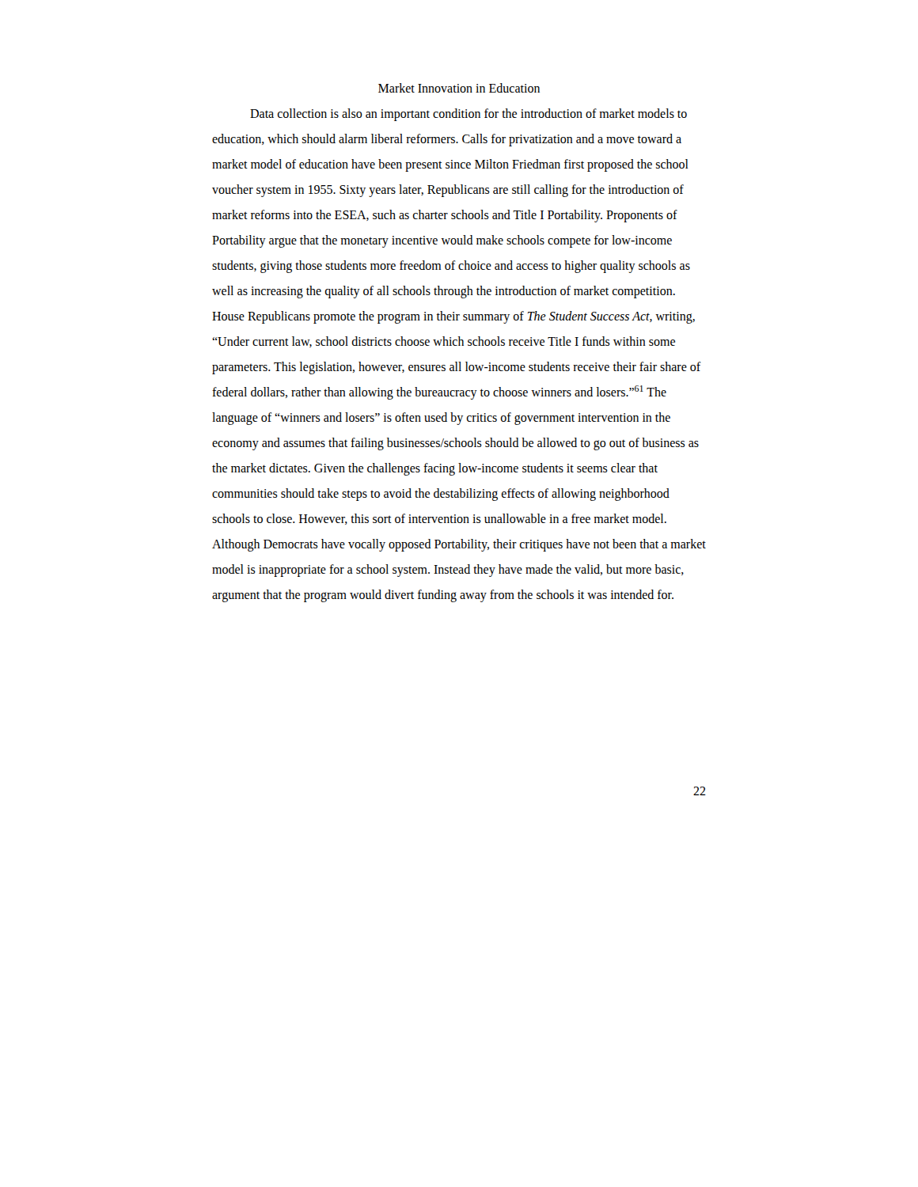Market Innovation in Education
Data collection is also an important condition for the introduction of market models to education, which should alarm liberal reformers. Calls for privatization and a move toward a market model of education have been present since Milton Friedman first proposed the school voucher system in 1955. Sixty years later, Republicans are still calling for the introduction of market reforms into the ESEA, such as charter schools and Title I Portability. Proponents of Portability argue that the monetary incentive would make schools compete for low-income students, giving those students more freedom of choice and access to higher quality schools as well as increasing the quality of all schools through the introduction of market competition. House Republicans promote the program in their summary of The Student Success Act, writing, “Under current law, school districts choose which schools receive Title I funds within some parameters. This legislation, however, ensures all low-income students receive their fair share of federal dollars, rather than allowing the bureaucracy to choose winners and losers.”61 The language of “winners and losers” is often used by critics of government intervention in the economy and assumes that failing businesses/schools should be allowed to go out of business as the market dictates. Given the challenges facing low-income students it seems clear that communities should take steps to avoid the destabilizing effects of allowing neighborhood schools to close. However, this sort of intervention is unallowable in a free market model. Although Democrats have vocally opposed Portability, their critiques have not been that a market model is inappropriate for a school system. Instead they have made the valid, but more basic, argument that the program would divert funding away from the schools it was intended for.
22